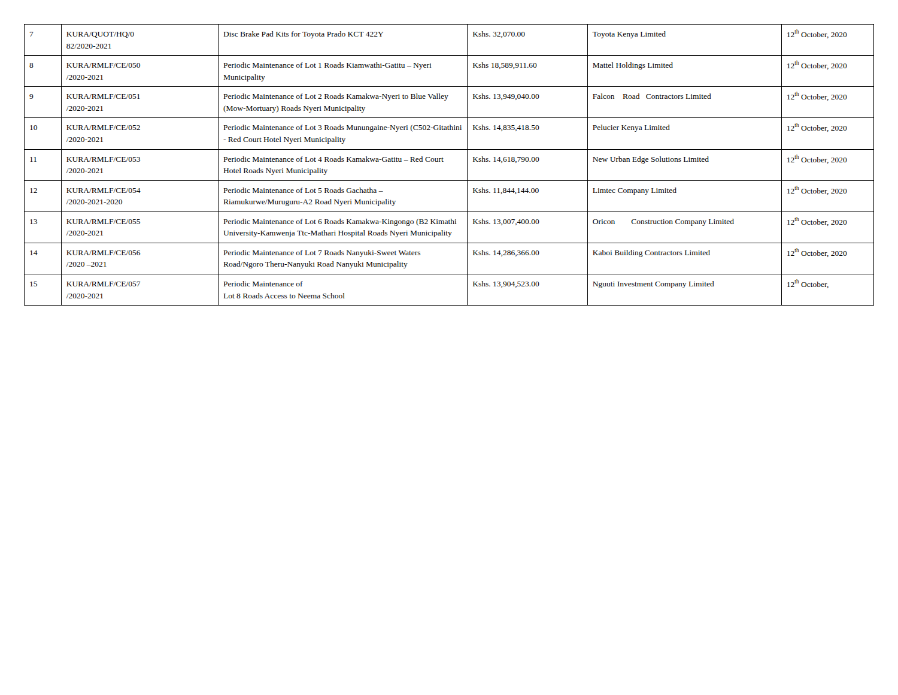| 7 | KURA/QUOT/HQ/0 82/2020-2021 | Disc Brake Pad Kits for Toyota Prado KCT 422Y | Kshs. 32,070.00 | Toyota Kenya Limited | 12 th October, 2020 |
| 8 | KURA/RMLF/CE/050 /2020-2021 | Periodic Maintenance of Lot 1 Roads Kiamwathi-Gatitu – Nyeri Municipality | Kshs 18,589,911.60 | Mattel Holdings Limited | 12 th October, 2020 |
| 9 | KURA/RMLF/CE/051 /2020-2021 | Periodic Maintenance of Lot 2 Roads Kamakwa-Nyeri to Blue Valley (Mow-Mortuary) Roads Nyeri Municipality | Kshs. 13,949,040.00 | Falcon Road Contractors Limited | 12 th October, 2020 |
| 10 | KURA/RMLF/CE/052 /2020-2021 | Periodic Maintenance of Lot 3 Roads Munungaine-Nyeri (C502-Gitathini - Red Court Hotel Nyeri Municipality | Kshs. 14,835,418.50 | Pelucier Kenya Limited | 12 th October, 2020 |
| 11 | KURA/RMLF/CE/053 /2020-2021 | Periodic Maintenance of Lot 4 Roads Kamakwa-Gatitu – Red Court Hotel Roads Nyeri Municipality | Kshs. 14,618,790.00 | New Urban Edge Solutions Limited | 12 th October, 2020 |
| 12 | KURA/RMLF/CE/054 /2020-2021-2020 | Periodic Maintenance of Lot 5 Roads Gachatha – Riamukurwe/Muruguru-A2 Road Nyeri Municipality | Kshs. 11,844,144.00 | Limtec Company Limited | 12 th October, 2020 |
| 13 | KURA/RMLF/CE/055 /2020-2021 | Periodic Maintenance of Lot 6 Roads Kamakwa-Kingongo (B2 Kimathi University-Kamwenja Ttc-Mathari Hospital Roads Nyeri Municipality | Kshs. 13,007,400.00 | Oricon Construction Company Limited | 12 th October, 2020 |
| 14 | KURA/RMLF/CE/056 /2020 –2021 | Periodic Maintenance of Lot 7 Roads Nanyuki-Sweet Waters Road/Ngoro Theru-Nanyuki Road Nanyuki Municipality | Kshs. 14,286,366.00 | Kaboi Building Contractors Limited | 12 th October, 2020 |
| 15 | KURA/RMLF/CE/057 /2020-2021 | Periodic Maintenance of Lot 8 Roads Access to Neema School | Kshs. 13,904,523.00 | Nguuti Investment Company Limited | 12 th October, |